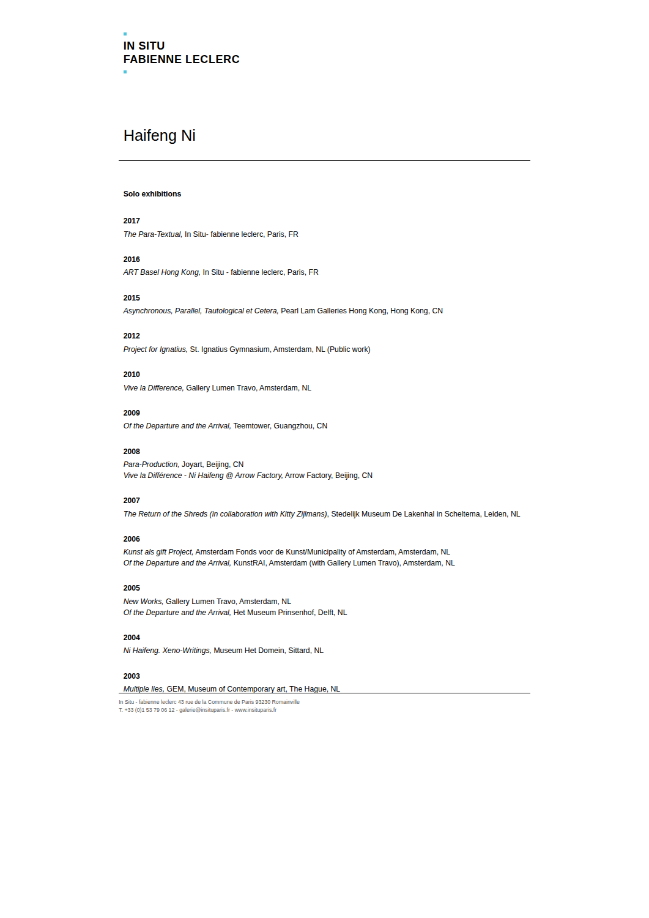IN SITU
FABIENNE LECLERC
Haifeng Ni
Solo exhibitions
2017
The Para-Textual, In Situ- fabienne leclerc, Paris, FR
2016
ART Basel Hong Kong, In Situ - fabienne leclerc, Paris, FR
2015
Asynchronous, Parallel, Tautological et Cetera, Pearl Lam Galleries Hong Kong, Hong Kong, CN
2012
Project for Ignatius, St. Ignatius Gymnasium, Amsterdam, NL (Public work)
2010
Vive la Difference, Gallery Lumen Travo, Amsterdam, NL
2009
Of the Departure and the Arrival, Teemtower, Guangzhou, CN
2008
Para-Production, Joyart, Beijing, CN
Vive la Différence - Ni Haifeng @ Arrow Factory, Arrow Factory, Beijing, CN
2007
The Return of the Shreds (in collaboration with Kitty Zijlmans), Stedelijk Museum De Lakenhal in Scheltema, Leiden, NL
2006
Kunst als gift Project, Amsterdam Fonds voor de Kunst/Municipality of Amsterdam, Amsterdam, NL
Of the Departure and the Arrival, KunstRAI, Amsterdam (with Gallery Lumen Travo), Amsterdam, NL
2005
New Works, Gallery Lumen Travo, Amsterdam, NL
Of the Departure and the Arrival, Het Museum Prinsenhof, Delft, NL
2004
Ni Haifeng. Xeno-Writings, Museum Het Domein, Sittard, NL
2003
Multiple lies, GEM, Museum of Contemporary art, The Hague, NL
In Situ - fabienne leclerc 43 rue de la Commune de Paris 93230 Romainville
T. +33 (0)1 53 79 06 12 - galerie@insituparis.fr - www.insituparis.fr